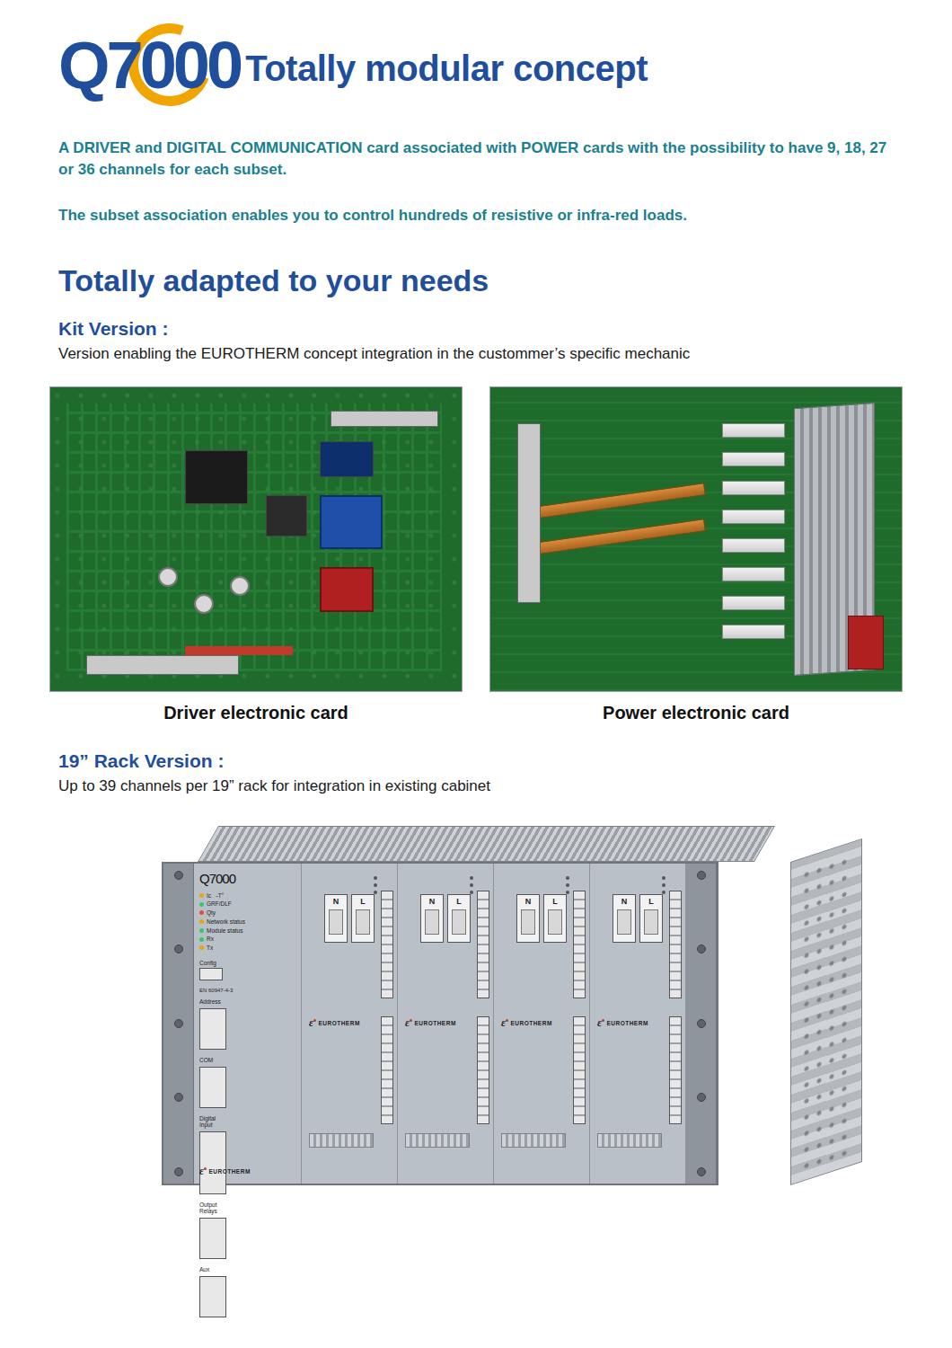Q7000
Totally modular concept
A DRIVER and DIGITAL COMMUNICATION card associated with POWER cards with the possibility to have 9, 18, 27 or 36 channels for each subset.
The subset association enables you to control hundreds of resistive or infra-red loads.
Totally adapted to your needs
Kit Version :
Version enabling the EUROTHERM concept integration in the custommer’s specific mechanic
Driver electronic card
Power electronic card
19” Rack Version :
Up to 39 channels per 19” rack for integration in existing cabinet
Q7000
Ic -T°
GRF/DLF
Qty
Network status
Module status
Rx
Tx
Config
EN 60947-4-3
Address
COM
Digital
Input
Output
Relays
Aux
ε EUROTHERM
N
L
ε EUROTHERM
N
L
ε EUROTHERM
N
L
ε EUROTHERM
N
L
ε EUROTHERM